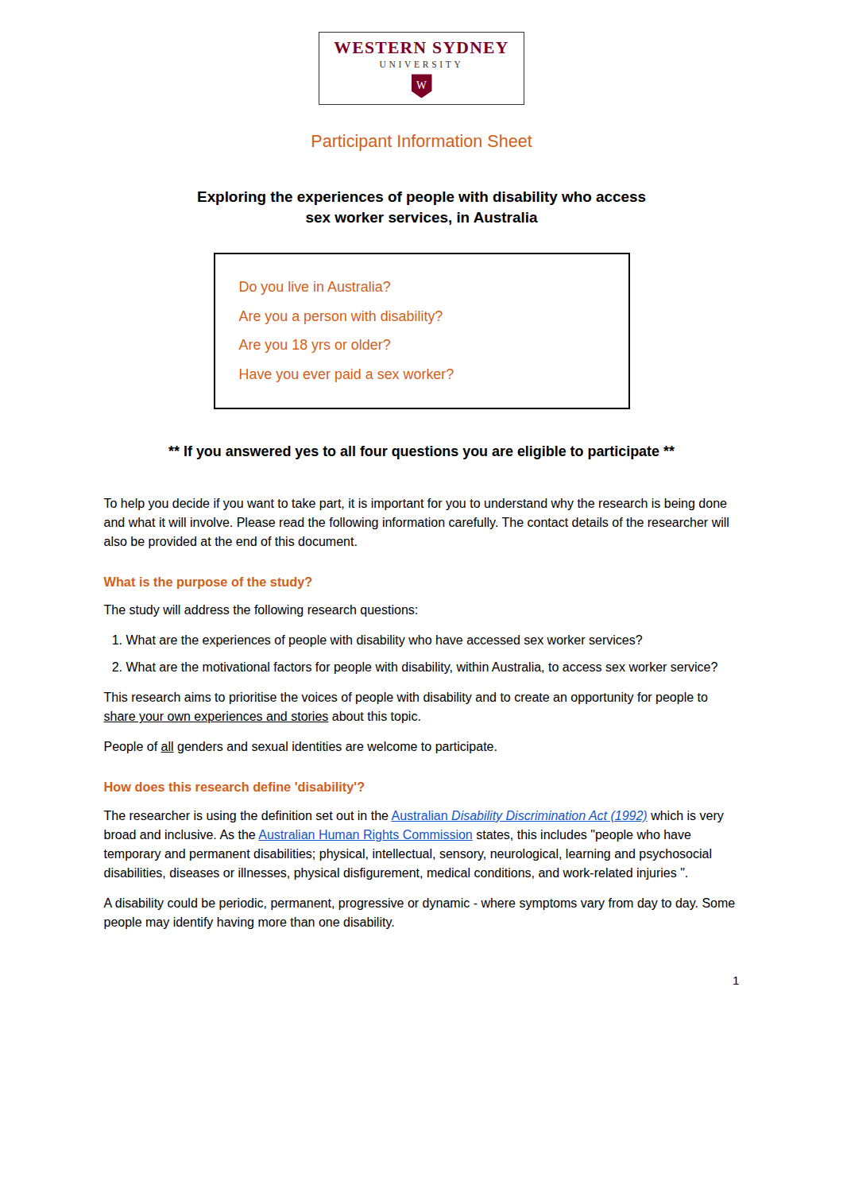WESTERN SYDNEY
UNIVERSITY
W
Participant Information Sheet
Exploring the experiences of people with disability who access
sex worker services, in Australia
Do you live in Australia?
Are you a person with disability?
Are you 18 yrs or older?
Have you ever paid a sex worker?
** If you answered yes to all four questions you are eligible to participate **
To help you decide if you want to take part, it is important for you to understand why the research is being done and what it will involve. Please read the following information carefully. The contact details of the researcher will also be provided at the end of this document.
What is the purpose of the study?
The study will address the following research questions:
What are the experiences of people with disability who have accessed sex worker services?
What are the motivational factors for people with disability, within Australia, to access sex worker service?
This research aims to prioritise the voices of people with disability and to create an opportunity for people to share your own experiences and stories about this topic.
People of all genders and sexual identities are welcome to participate.
How does this research define 'disability'?
The researcher is using the definition set out in the Australian Disability Discrimination Act (1992) which is very broad and inclusive. As the Australian Human Rights Commission states, this includes "people who have temporary and permanent disabilities; physical, intellectual, sensory, neurological, learning and psychosocial disabilities, diseases or illnesses, physical disfigurement, medical conditions, and work-related injuries ".
A disability could be periodic, permanent, progressive or dynamic - where symptoms vary from day to day. Some people may identify having more than one disability.
1